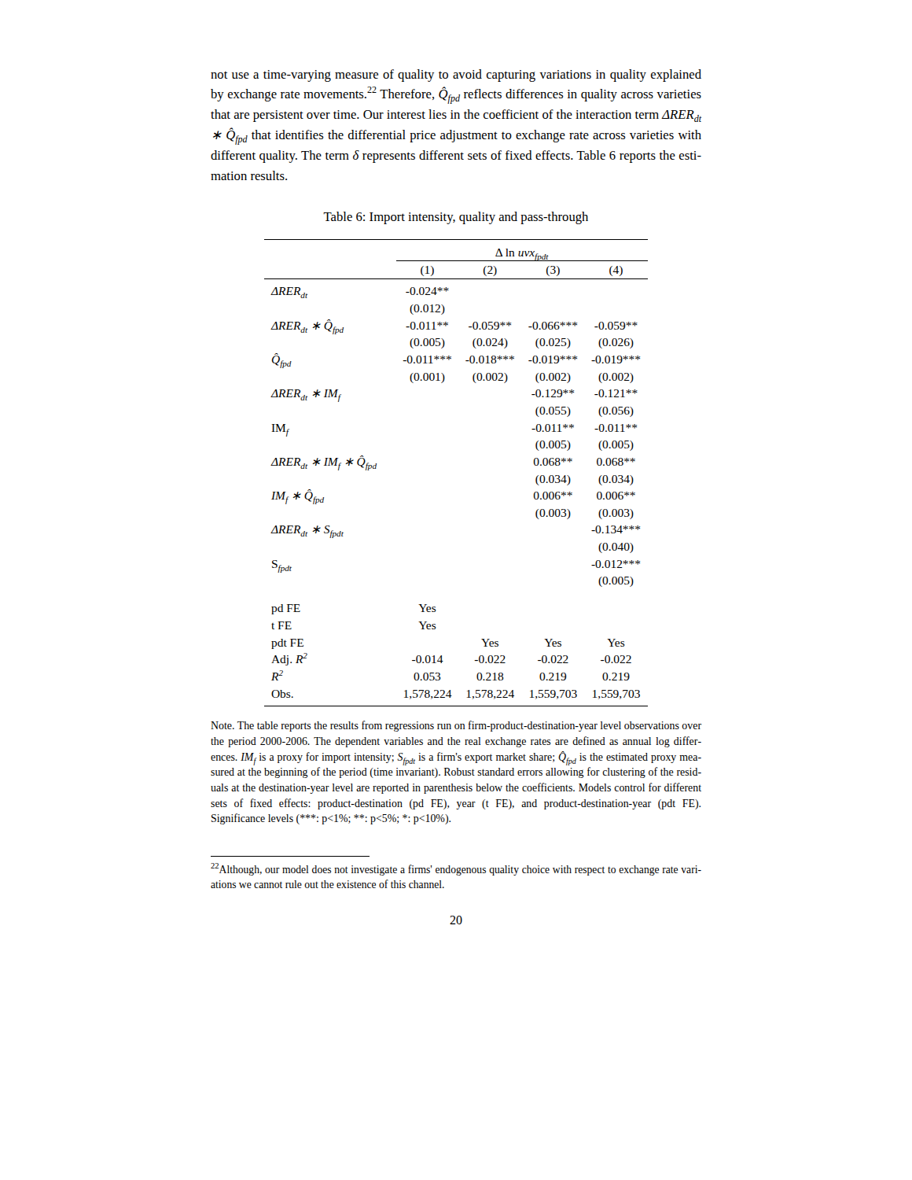not use a time-varying measure of quality to avoid capturing variations in quality explained by exchange rate movements.22 Therefore, Q̂fpd reflects differences in quality across varieties that are persistent over time. Our interest lies in the coefficient of the interaction term ΔRERdt ∗ Q̂fpd that identifies the differential price adjustment to exchange rate across varieties with different quality. The term δ represents different sets of fixed effects. Table 6 reports the estimation results.
Table 6: Import intensity, quality and pass-through
| | Δ ln uvx fpdt |
| | (1) | (2) | (3) | (4) |
| ΔRER dt | -0.024** | | | |
| | (0.012) | | | |
| ΔRER dt ∗ Q̂ fpd | -0.011** | -0.059** | -0.066*** | -0.059** |
| | (0.005) | (0.024) | (0.025) | (0.026) |
| Q̂ fpd | -0.011*** | -0.018*** | -0.019*** | -0.019*** |
| | (0.001) | (0.002) | (0.002) | (0.002) |
| ΔRER dt ∗ IM f | | | -0.129** | -0.121** |
| | | | (0.055) | (0.056) |
| IM f | | | -0.011** | -0.011** |
| | | | (0.005) | (0.005) |
| ΔRER dt ∗ IM f ∗ Q̂ fpd | | | 0.068** | 0.068** |
| | | | (0.034) | (0.034) |
| IM f ∗ Q̂ fpd | | | 0.006** | 0.006** |
| | | | (0.003) | (0.003) |
| ΔRER dt ∗ S fpdt | | | | -0.134*** |
| | | | | (0.040) |
| S fpdt | | | | -0.012*** |
| | | | | (0.005) |
| pd FE | Yes | | | |
| t FE | Yes | | | |
| pdt FE | | Yes | Yes | Yes |
| Adj. R 2 | -0.014 | -0.022 | -0.022 | -0.022 |
| R 2 | 0.053 | 0.218 | 0.219 | 0.219 |
| Obs. | 1,578,224 | 1,578,224 | 1,559,703 | 1,559,703 |
Note. The table reports the results from regressions run on firm-product-destination-year level observations over the period 2000-2006. The dependent variables and the real exchange rates are defined as annual log differences. IMf is a proxy for import intensity; Sfpdt is a firm's export market share; Q̂fpd is the estimated proxy measured at the beginning of the period (time invariant). Robust standard errors allowing for clustering of the residuals at the destination-year level are reported in parenthesis below the coefficients. Models control for different sets of fixed effects: product-destination (pd FE), year (t FE), and product-destination-year (pdt FE). Significance levels (***: p<1%; **: p<5%; *: p<10%).
22Although, our model does not investigate a firms' endogenous quality choice with respect to exchange rate variations we cannot rule out the existence of this channel.
20